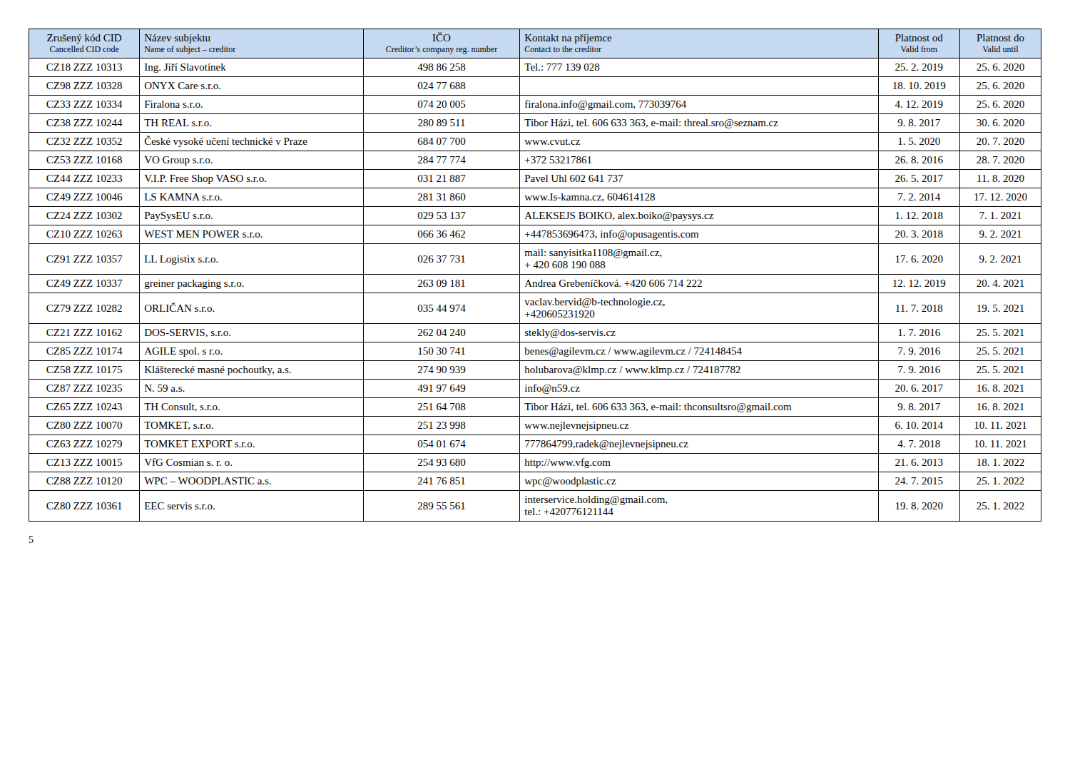| Zrušený kód CID Cancelled CID code | Název subjektu Name of subject – creditor | IČO Creditor’s company reg. number | Kontakt na příjemce Contact to the creditor | Platnost od Valid from | Platnost do Valid until |
| --- | --- | --- | --- | --- | --- |
| CZ18 ZZZ 10313 | Ing. Jiří Slavotínek | 498 86 258 | Tel.: 777 139 028 | 25. 2. 2019 | 25. 6. 2020 |
| CZ98 ZZZ 10328 | ONYX Care s.r.o. | 024 77 688 | | 18. 10. 2019 | 25. 6. 2020 |
| CZ33 ZZZ 10334 | Firalona s.r.o. | 074 20 005 | firalona.info@gmail.com, 773039764 | 4. 12. 2019 | 25. 6. 2020 |
| CZ38 ZZZ 10244 | TH REAL s.r.o. | 280 89 511 | Tibor Házi, tel. 606 633 363, e-mail: threal.sro@seznam.cz | 9. 8. 2017 | 30. 6. 2020 |
| CZ32 ZZZ 10352 | České vysoké učení technické v Praze | 684 07 700 | www.cvut.cz | 1. 5. 2020 | 20. 7. 2020 |
| CZ53 ZZZ 10168 | VO Group s.r.o. | 284 77 774 | +372 53217861 | 26. 8. 2016 | 28. 7. 2020 |
| CZ44 ZZZ 10233 | V.I.P. Free Shop VASO s.r.o. | 031 21 887 | Pavel Uhl 602 641 737 | 26. 5. 2017 | 11. 8. 2020 |
| CZ49 ZZZ 10046 | LS KAMNA s.r.o. | 281 31 860 | www.Is-kamna.cz, 604614128 | 7. 2. 2014 | 17. 12. 2020 |
| CZ24 ZZZ 10302 | PaySysEU s.r.o. | 029 53 137 | ALEKSEJS BOIKO, alex.boiko@paysys.cz | 1. 12. 2018 | 7. 1. 2021 |
| CZ10 ZZZ 10263 | WEST MEN POWER s.r.o. | 066 36 462 | +447853696473, info@opusagentis.com | 20. 3. 2018 | 9. 2. 2021 |
| CZ91 ZZZ 10357 | LL Logistix s.r.o. | 026 37 731 | mail: sanyisitka1108@gmail.cz, + 420 608 190 088 | 17. 6. 2020 | 9. 2. 2021 |
| CZ49 ZZZ 10337 | greiner packaging s.r.o. | 263 09 181 | Andrea Grebeníčková. +420 606 714 222 | 12. 12. 2019 | 20. 4. 2021 |
| CZ79 ZZZ 10282 | ORLIČAN s.r.o. | 035 44 974 | vaclav.bervid@b-technologie.cz, +420605231920 | 11. 7. 2018 | 19. 5. 2021 |
| CZ21 ZZZ 10162 | DOS-SERVIS, s.r.o. | 262 04 240 | stekly@dos-servis.cz | 1. 7. 2016 | 25. 5. 2021 |
| CZ85 ZZZ 10174 | AGILE spol. s r.o. | 150 30 741 | benes@agilevm.cz / www.agilevm.cz / 724148454 | 7. 9. 2016 | 25. 5. 2021 |
| CZ58 ZZZ 10175 | Klášterecké masné pochoutky, a.s. | 274 90 939 | holubarova@klmp.cz / www.klmp.cz / 724187782 | 7. 9. 2016 | 25. 5. 2021 |
| CZ87 ZZZ 10235 | N. 59 a.s. | 491 97 649 | info@n59.cz | 20. 6. 2017 | 16. 8. 2021 |
| CZ65 ZZZ 10243 | TH Consult, s.r.o. | 251 64 708 | Tibor Házi, tel. 606 633 363, e-mail: thconsultsro@gmail.com | 9. 8. 2017 | 16. 8. 2021 |
| CZ80 ZZZ 10070 | TOMKET, s.r.o. | 251 23 998 | www.nejlevnejsipneu.cz | 6. 10. 2014 | 10. 11. 2021 |
| CZ63 ZZZ 10279 | TOMKET EXPORT s.r.o. | 054 01 674 | 777864799,radek@nejlevnejsipneu.cz | 4. 7. 2018 | 10. 11. 2021 |
| CZ13 ZZZ 10015 | VfG Cosmian s. r. o. | 254 93 680 | http://www.vfg.com | 21. 6. 2013 | 18. 1. 2022 |
| CZ88 ZZZ 10120 | WPC – WOODPLASTIC a.s. | 241 76 851 | wpc@woodplastic.cz | 24. 7. 2015 | 25. 1. 2022 |
| CZ80 ZZZ 10361 | EEC servis s.r.o. | 289 55 561 | interservice.holding@gmail.com, tel.: +420776121144 | 19. 8. 2020 | 25. 1. 2022 |
5